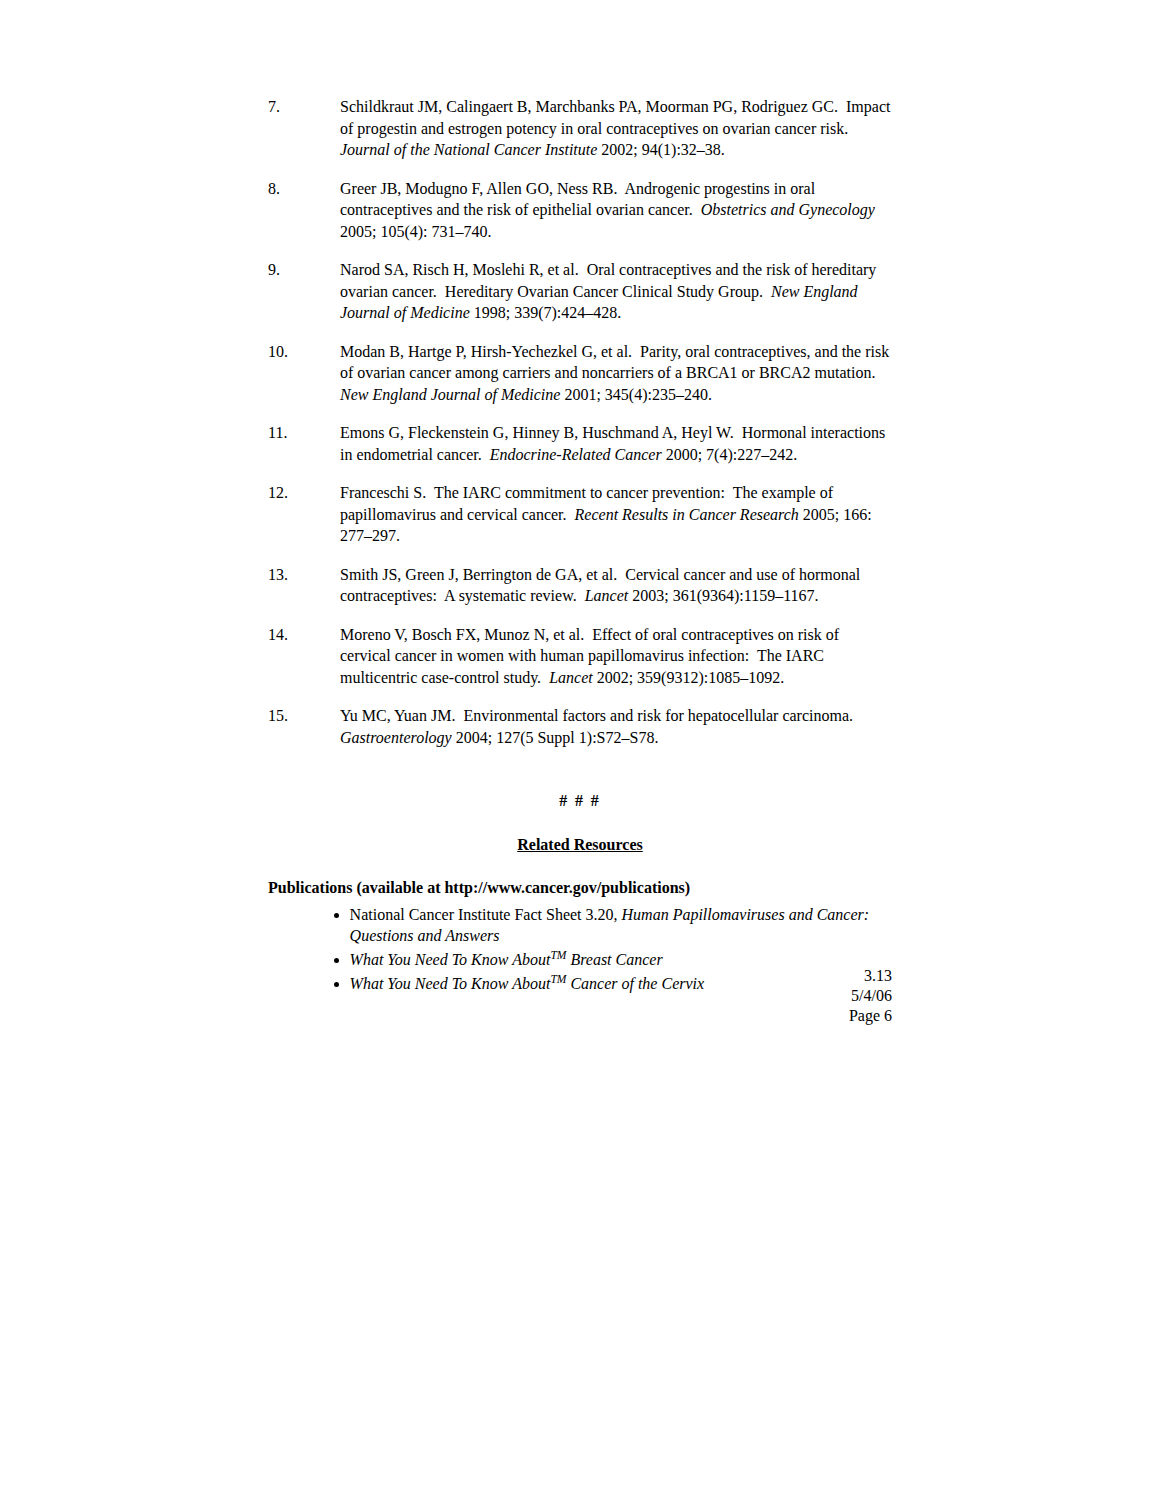7. Schildkraut JM, Calingaert B, Marchbanks PA, Moorman PG, Rodriguez GC. Impact of progestin and estrogen potency in oral contraceptives on ovarian cancer risk. Journal of the National Cancer Institute 2002; 94(1):32–38.
8. Greer JB, Modugno F, Allen GO, Ness RB. Androgenic progestins in oral contraceptives and the risk of epithelial ovarian cancer. Obstetrics and Gynecology 2005; 105(4): 731–740.
9. Narod SA, Risch H, Moslehi R, et al. Oral contraceptives and the risk of hereditary ovarian cancer. Hereditary Ovarian Cancer Clinical Study Group. New England Journal of Medicine 1998; 339(7):424–428.
10. Modan B, Hartge P, Hirsh-Yechezkel G, et al. Parity, oral contraceptives, and the risk of ovarian cancer among carriers and noncarriers of a BRCA1 or BRCA2 mutation. New England Journal of Medicine 2001; 345(4):235–240.
11. Emons G, Fleckenstein G, Hinney B, Huschmand A, Heyl W. Hormonal interactions in endometrial cancer. Endocrine-Related Cancer 2000; 7(4):227–242.
12. Franceschi S. The IARC commitment to cancer prevention: The example of papillomavirus and cervical cancer. Recent Results in Cancer Research 2005; 166: 277–297.
13. Smith JS, Green J, Berrington de GA, et al. Cervical cancer and use of hormonal contraceptives: A systematic review. Lancet 2003; 361(9364):1159–1167.
14. Moreno V, Bosch FX, Munoz N, et al. Effect of oral contraceptives on risk of cervical cancer in women with human papillomavirus infection: The IARC multicentric case-control study. Lancet 2002; 359(9312):1085–1092.
15. Yu MC, Yuan JM. Environmental factors and risk for hepatocellular carcinoma. Gastroenterology 2004; 127(5 Suppl 1):S72–S78.
# # #
Related Resources
Publications (available at http://www.cancer.gov/publications)
National Cancer Institute Fact Sheet 3.20, Human Papillomaviruses and Cancer: Questions and Answers
What You Need To Know AboutTM Breast Cancer
What You Need To Know AboutTM Cancer of the Cervix
3.13
5/4/06
Page 6